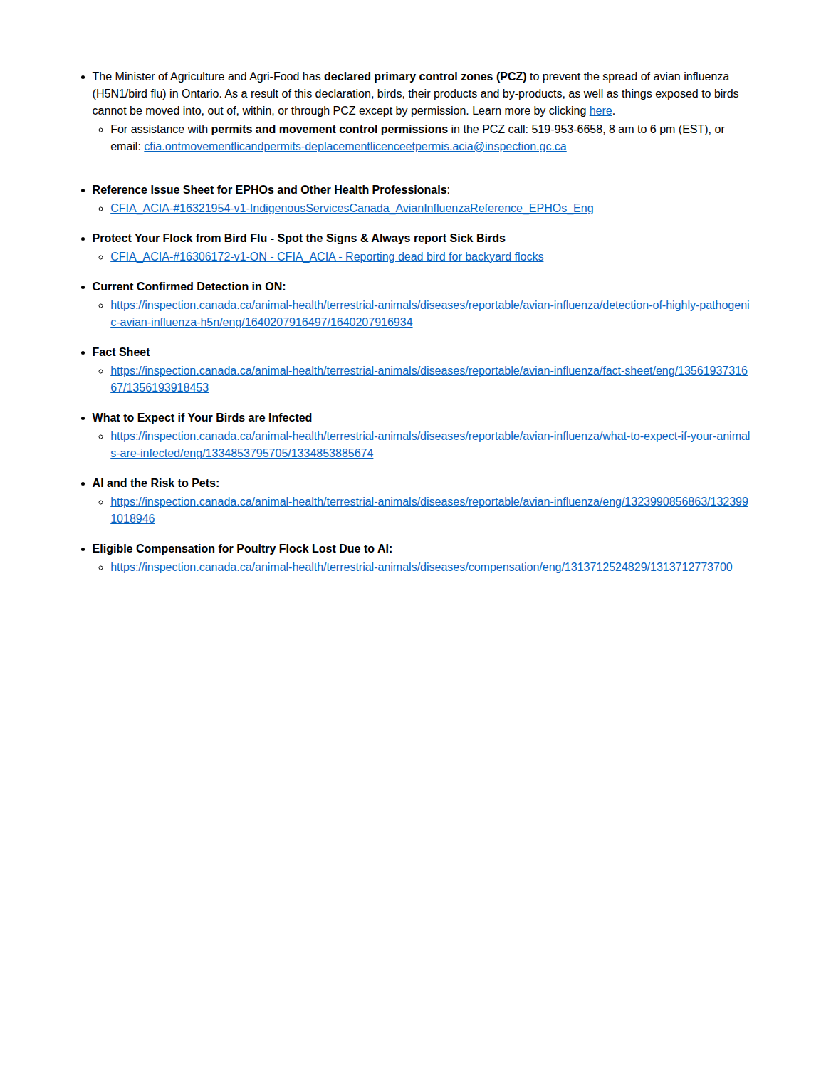The Minister of Agriculture and Agri-Food has declared primary control zones (PCZ) to prevent the spread of avian influenza (H5N1/bird flu) in Ontario. As a result of this declaration, birds, their products and by-products, as well as things exposed to birds cannot be moved into, out of, within, or through PCZ except by permission. Learn more by clicking here.
For assistance with permits and movement control permissions in the PCZ call: 519-953-6658, 8 am to 6 pm (EST), or email: cfia.ontmovementlicandpermits-deplacementlicenceetpermis.acia@inspection.gc.ca
Reference Issue Sheet for EPHOs and Other Health Professionals:
CFIA_ACIA-#16321954-v1-IndigenousServicesCanada_AvianInfluenzaReference_EPHOs_Eng
Protect Your Flock from Bird Flu - Spot the Signs & Always report Sick Birds
CFIA_ACIA-#16306172-v1-ON - CFIA_ACIA - Reporting dead bird for backyard flocks
Current Confirmed Detection in ON:
https://inspection.canada.ca/animal-health/terrestrial-animals/diseases/reportable/avian-influenza/detection-of-highly-pathogenic-avian-influenza-h5n/eng/1640207916497/1640207916934
Fact Sheet
https://inspection.canada.ca/animal-health/terrestrial-animals/diseases/reportable/avian-influenza/fact-sheet/eng/1356193731667/1356193918453
What to Expect if Your Birds are Infected
https://inspection.canada.ca/animal-health/terrestrial-animals/diseases/reportable/avian-influenza/what-to-expect-if-your-animals-are-infected/eng/1334853795705/1334853885674
AI and the Risk to Pets:
https://inspection.canada.ca/animal-health/terrestrial-animals/diseases/reportable/avian-influenza/eng/1323990856863/1323991018946
Eligible Compensation for Poultry Flock Lost Due to AI:
https://inspection.canada.ca/animal-health/terrestrial-animals/diseases/compensation/eng/1313712524829/1313712773700